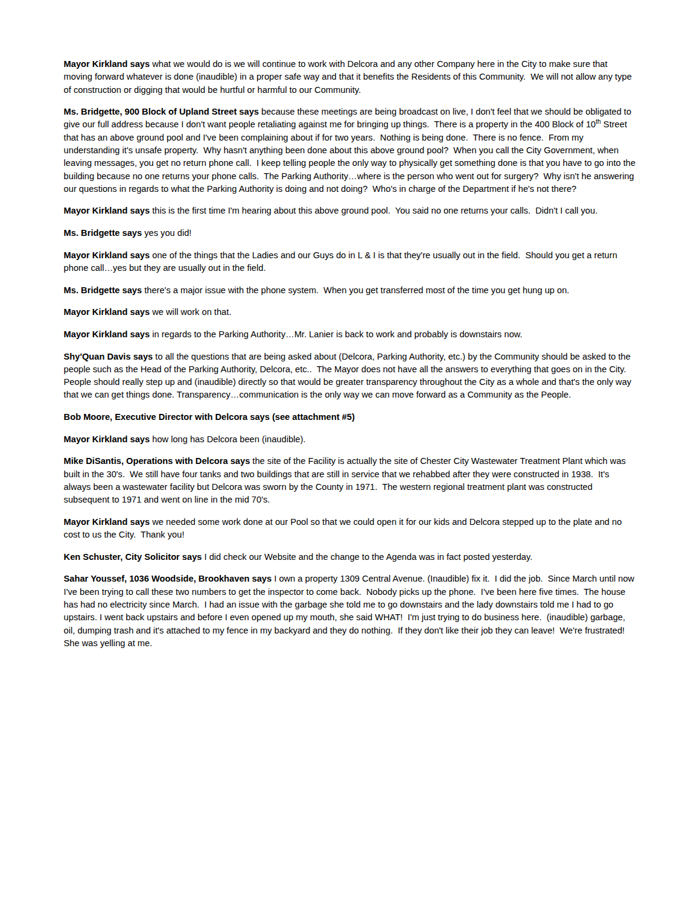Mayor Kirkland says what we would do is we will continue to work with Delcora and any other Company here in the City to make sure that moving forward whatever is done (inaudible) in a proper safe way and that it benefits the Residents of this Community. We will not allow any type of construction or digging that would be hurtful or harmful to our Community.
Ms. Bridgette, 900 Block of Upland Street says because these meetings are being broadcast on live, I don't feel that we should be obligated to give our full address because I don't want people retaliating against me for bringing up things. There is a property in the 400 Block of 10th Street that has an above ground pool and I've been complaining about if for two years. Nothing is being done. There is no fence. From my understanding it's unsafe property. Why hasn't anything been done about this above ground pool? When you call the City Government, when leaving messages, you get no return phone call. I keep telling people the only way to physically get something done is that you have to go into the building because no one returns your phone calls. The Parking Authority…where is the person who went out for surgery? Why isn't he answering our questions in regards to what the Parking Authority is doing and not doing? Who's in charge of the Department if he's not there?
Mayor Kirkland says this is the first time I'm hearing about this above ground pool. You said no one returns your calls. Didn't I call you.
Ms. Bridgette says yes you did!
Mayor Kirkland says one of the things that the Ladies and our Guys do in L & I is that they're usually out in the field. Should you get a return phone call…yes but they are usually out in the field.
Ms. Bridgette says there's a major issue with the phone system. When you get transferred most of the time you get hung up on.
Mayor Kirkland says we will work on that.
Mayor Kirkland says in regards to the Parking Authority…Mr. Lanier is back to work and probably is downstairs now.
Shy'Quan Davis says to all the questions that are being asked about (Delcora, Parking Authority, etc.) by the Community should be asked to the people such as the Head of the Parking Authority, Delcora, etc.. The Mayor does not have all the answers to everything that goes on in the City. People should really step up and (inaudible) directly so that would be greater transparency throughout the City as a whole and that's the only way that we can get things done. Transparency…communication is the only way we can move forward as a Community as the People.
Bob Moore, Executive Director with Delcora says (see attachment #5)
Mayor Kirkland says how long has Delcora been (inaudible).
Mike DiSantis, Operations with Delcora says the site of the Facility is actually the site of Chester City Wastewater Treatment Plant which was built in the 30's. We still have four tanks and two buildings that are still in service that we rehabbed after they were constructed in 1938. It's always been a wastewater facility but Delcora was sworn by the County in 1971. The western regional treatment plant was constructed subsequent to 1971 and went on line in the mid 70's.
Mayor Kirkland says we needed some work done at our Pool so that we could open it for our kids and Delcora stepped up to the plate and no cost to us the City. Thank you!
Ken Schuster, City Solicitor says I did check our Website and the change to the Agenda was in fact posted yesterday.
Sahar Youssef, 1036 Woodside, Brookhaven says I own a property 1309 Central Avenue. (Inaudible) fix it. I did the job. Since March until now I've been trying to call these two numbers to get the inspector to come back. Nobody picks up the phone. I've been here five times. The house has had no electricity since March. I had an issue with the garbage she told me to go downstairs and the lady downstairs told me I had to go upstairs. I went back upstairs and before I even opened up my mouth, she said WHAT! I'm just trying to do business here. (inaudible) garbage, oil, dumping trash and it's attached to my fence in my backyard and they do nothing. If they don't like their job they can leave! We're frustrated! She was yelling at me.